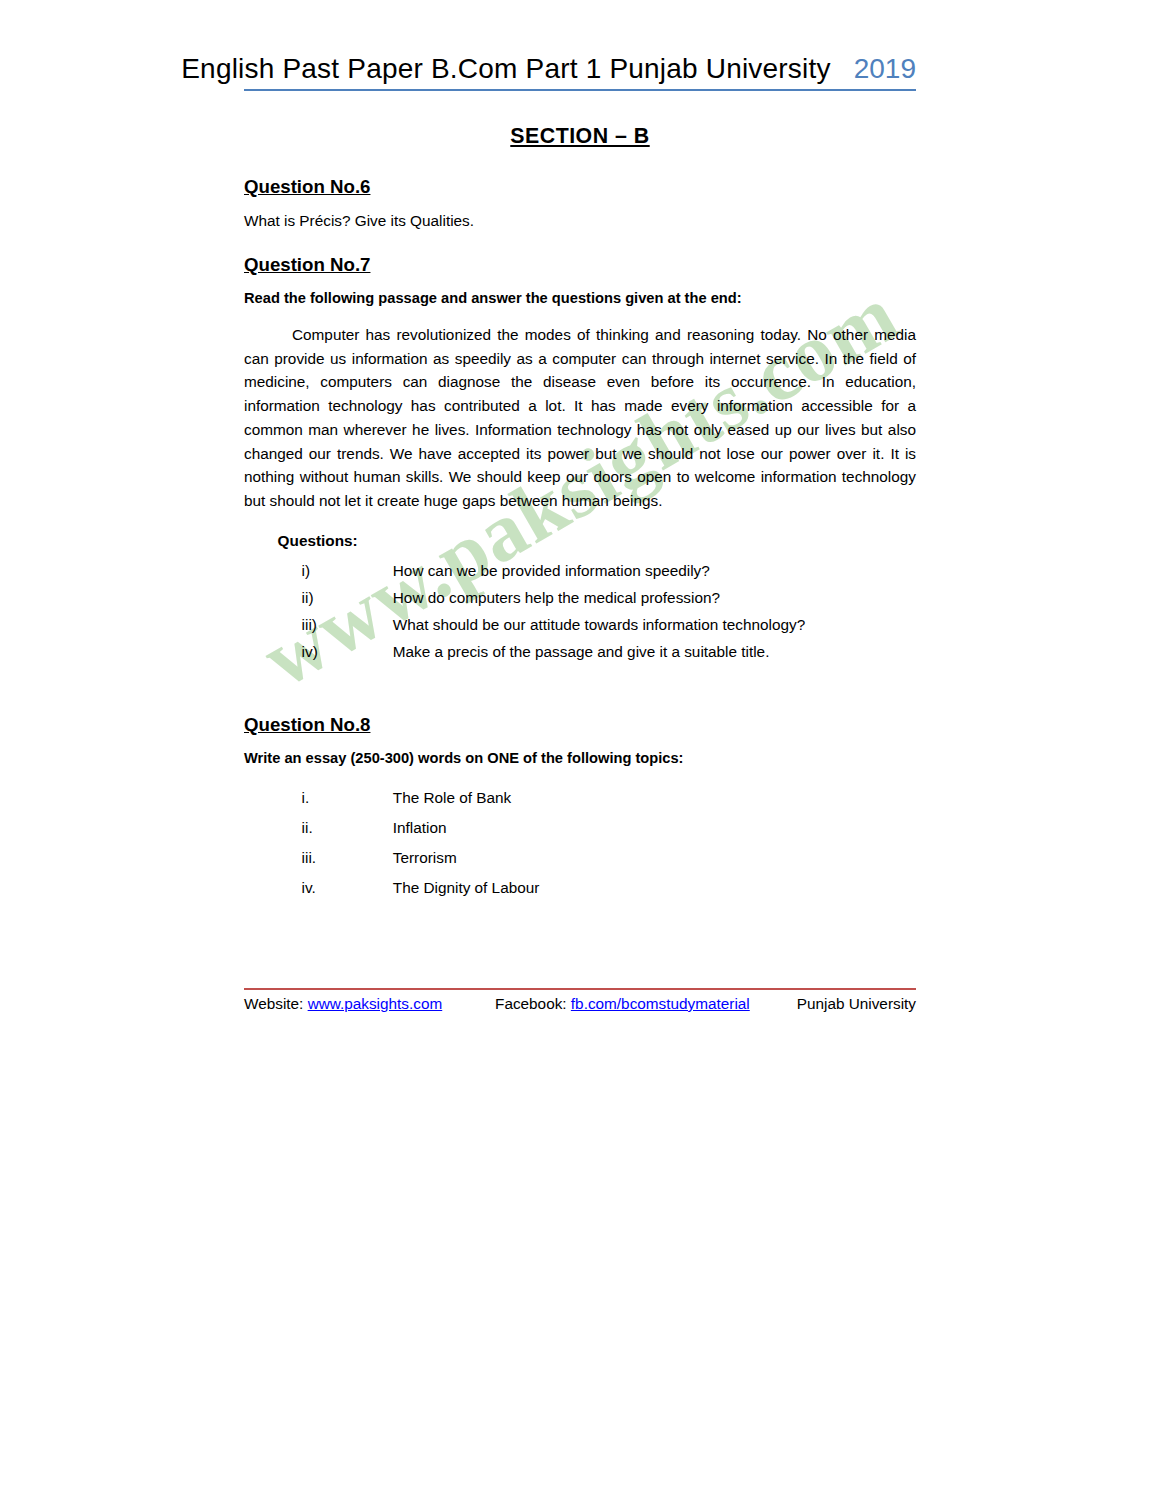Functional English Past Paper B.Com Part 1 Punjab University
2019
www.paksights.com
SECTION – B
Question No.6
What is Précis? Give its Qualities.
Question No.7
Read the following passage and answer the questions given at the end:
Computer has revolutionized the modes of thinking and reasoning today. No other media can provide us information as speedily as a computer can through internet service. In the field of medicine, computers can diagnose the disease even before its occurrence. In education, information technology has contributed a lot. It has made every information accessible for a common man wherever he lives. Information technology has not only eased up our lives but also changed our trends. We have accepted its power but we should not lose our power over it. It is nothing without human skills. We should keep our doors open to welcome information technology but should not let it create huge gaps between human beings.
Questions:
| i) | How can we be provided information speedily? |
| ii) | How do computers help the medical profession? |
| iii) | What should be our attitude towards information technology? |
| iv) | Make a precis of the passage and give it a suitable title. |
Question No.8
Write an essay (250-300) words on ONE of the following topics:
| i. | The Role of Bank |
| ii. | Inflation |
| iii. | Terrorism |
| iv. | The Dignity of Labour |
Website: www.paksights.com
Facebook: fb.com/bcomstudymaterial
Punjab University